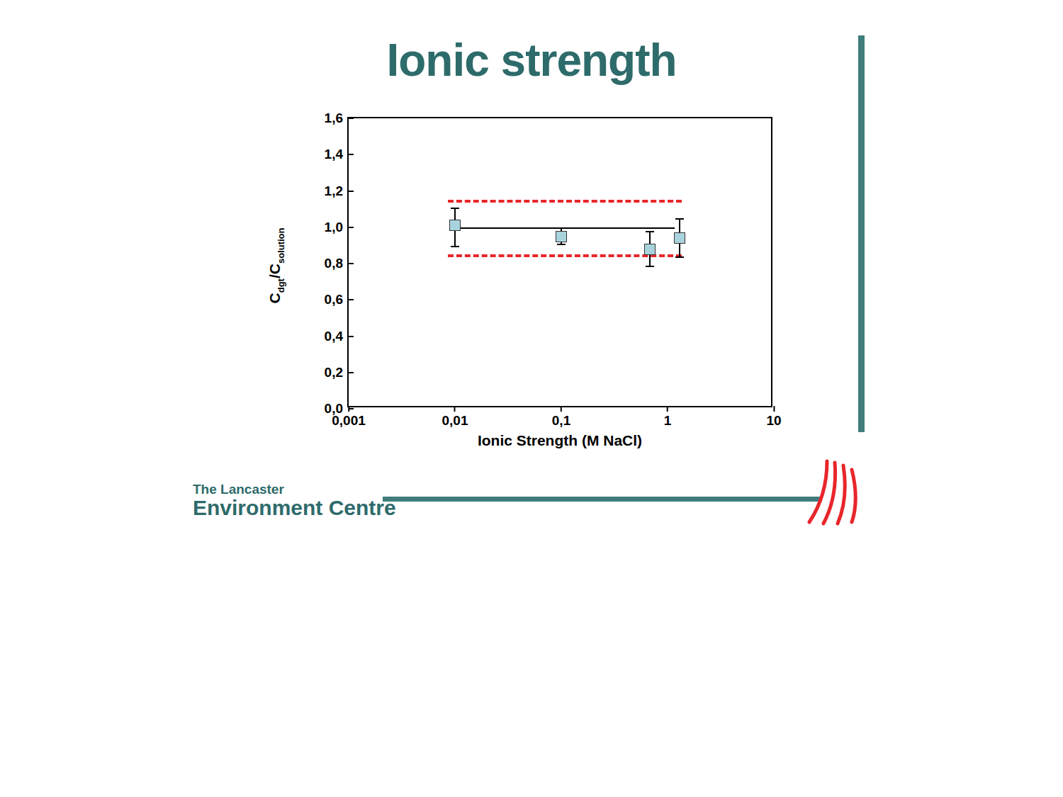Ionic strength
Cdgt/Csolution
0,0
0,2
0,4
0,6
0,8
1,0
1,2
1,4
1,6
0,001
0,01
0,1
1
10
Ionic Strength (M NaCl)
The Lancaster
Environment Centre